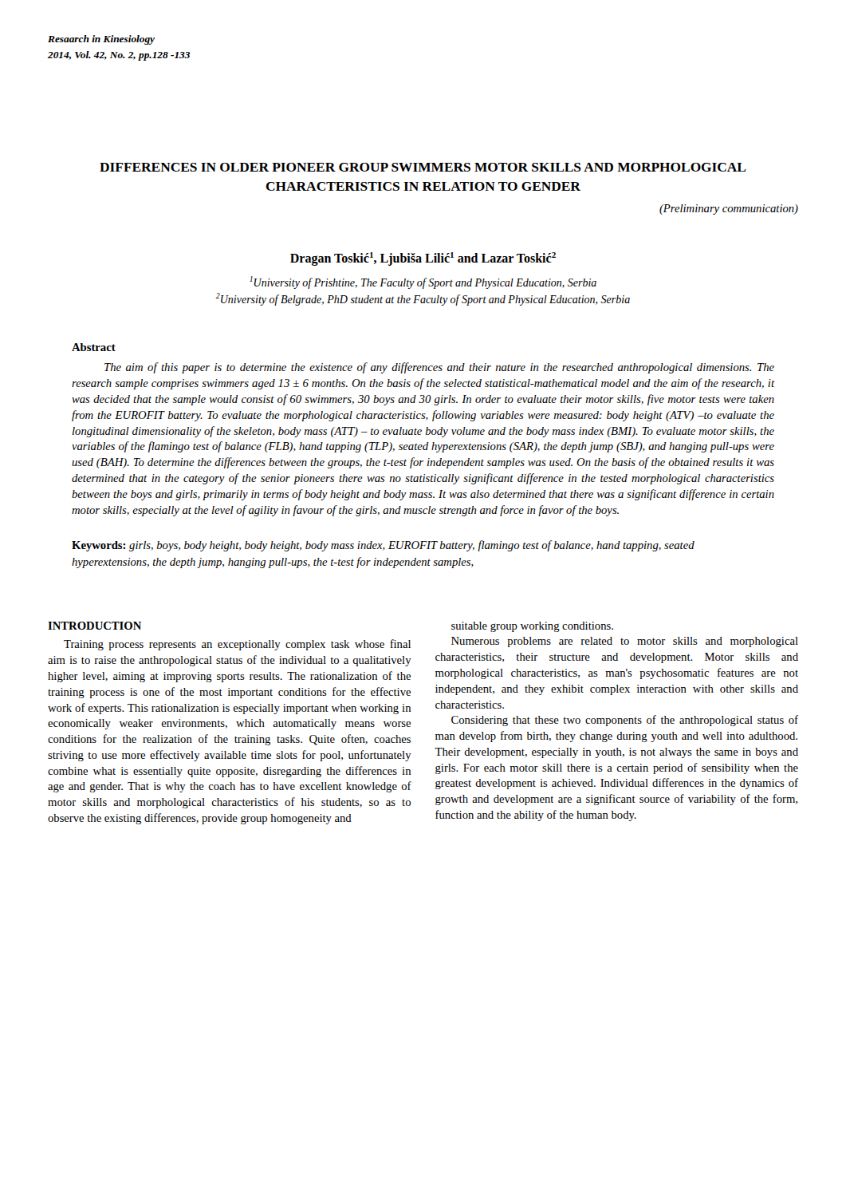Resaarch in Kinesiology
2014, Vol. 42, No. 2, pp.128 -133
Differences in Older Pioneer Group Swimmers Motor Skills and Morphological Characteristics in Relation to Gender
(Preliminary communication)
Dragan Toskić1, Ljubiša Lilić1 and Lazar Toskić2
1University of Prishtine, The Faculty of Sport and Physical Education, Serbia
2University of Belgrade, PhD student at the Faculty of Sport and Physical Education, Serbia
Abstract
The aim of this paper is to determine the existence of any differences and their nature in the researched anthropological dimensions. The research sample comprises swimmers aged 13 ± 6 months. On the basis of the selected statistical-mathematical model and the aim of the research, it was decided that the sample would consist of 60 swimmers, 30 boys and 30 girls. In order to evaluate their motor skills, five motor tests were taken from the EUROFIT battery. To evaluate the morphological characteristics, following variables were measured: body height (ATV) –to evaluate the longitudinal dimensionality of the skeleton, body mass (ATT) – to evaluate body volume and the body mass index (BMI). To evaluate motor skills, the variables of the flamingo test of balance (FLB), hand tapping (TLP), seated hyperextensions (SAR), the depth jump (SBJ), and hanging pull-ups were used (BAH). To determine the differences between the groups, the t-test for independent samples was used. On the basis of the obtained results it was determined that in the category of the senior pioneers there was no statistically significant difference in the tested morphological characteristics between the boys and girls, primarily in terms of body height and body mass. It was also determined that there was a significant difference in certain motor skills, especially at the level of agility in favour of the girls, and muscle strength and force in favor of the boys.
Keywords: girls, boys, body height, body height, body mass index, EUROFIT battery, flamingo test of balance, hand tapping, seated hyperextensions, the depth jump, hanging pull-ups, the t-test for independent samples,
INTRODUCTION
Training process represents an exceptionally complex task whose final aim is to raise the anthropological status of the individual to a qualitatively higher level, aiming at improving sports results. The rationalization of the training process is one of the most important conditions for the effective work of experts. This rationalization is especially important when working in economically weaker environments, which automatically means worse conditions for the realization of the training tasks. Quite often, coaches striving to use more effectively available time slots for pool, unfortunately combine what is essentially quite opposite, disregarding the differences in age and gender. That is why the coach has to have excellent knowledge of motor skills and morphological characteristics of his students, so as to observe the existing differences, provide group homogeneity and
suitable group working conditions.
Numerous problems are related to motor skills and morphological characteristics, their structure and development. Motor skills and morphological characteristics, as man's psychosomatic features are not independent, and they exhibit complex interaction with other skills and characteristics.
Considering that these two components of the anthropological status of man develop from birth, they change during youth and well into adulthood. Their development, especially in youth, is not always the same in boys and girls. For each motor skill there is a certain period of sensibility when the greatest development is achieved. Individual differences in the dynamics of growth and development are a significant source of variability of the form, function and the ability of the human body.